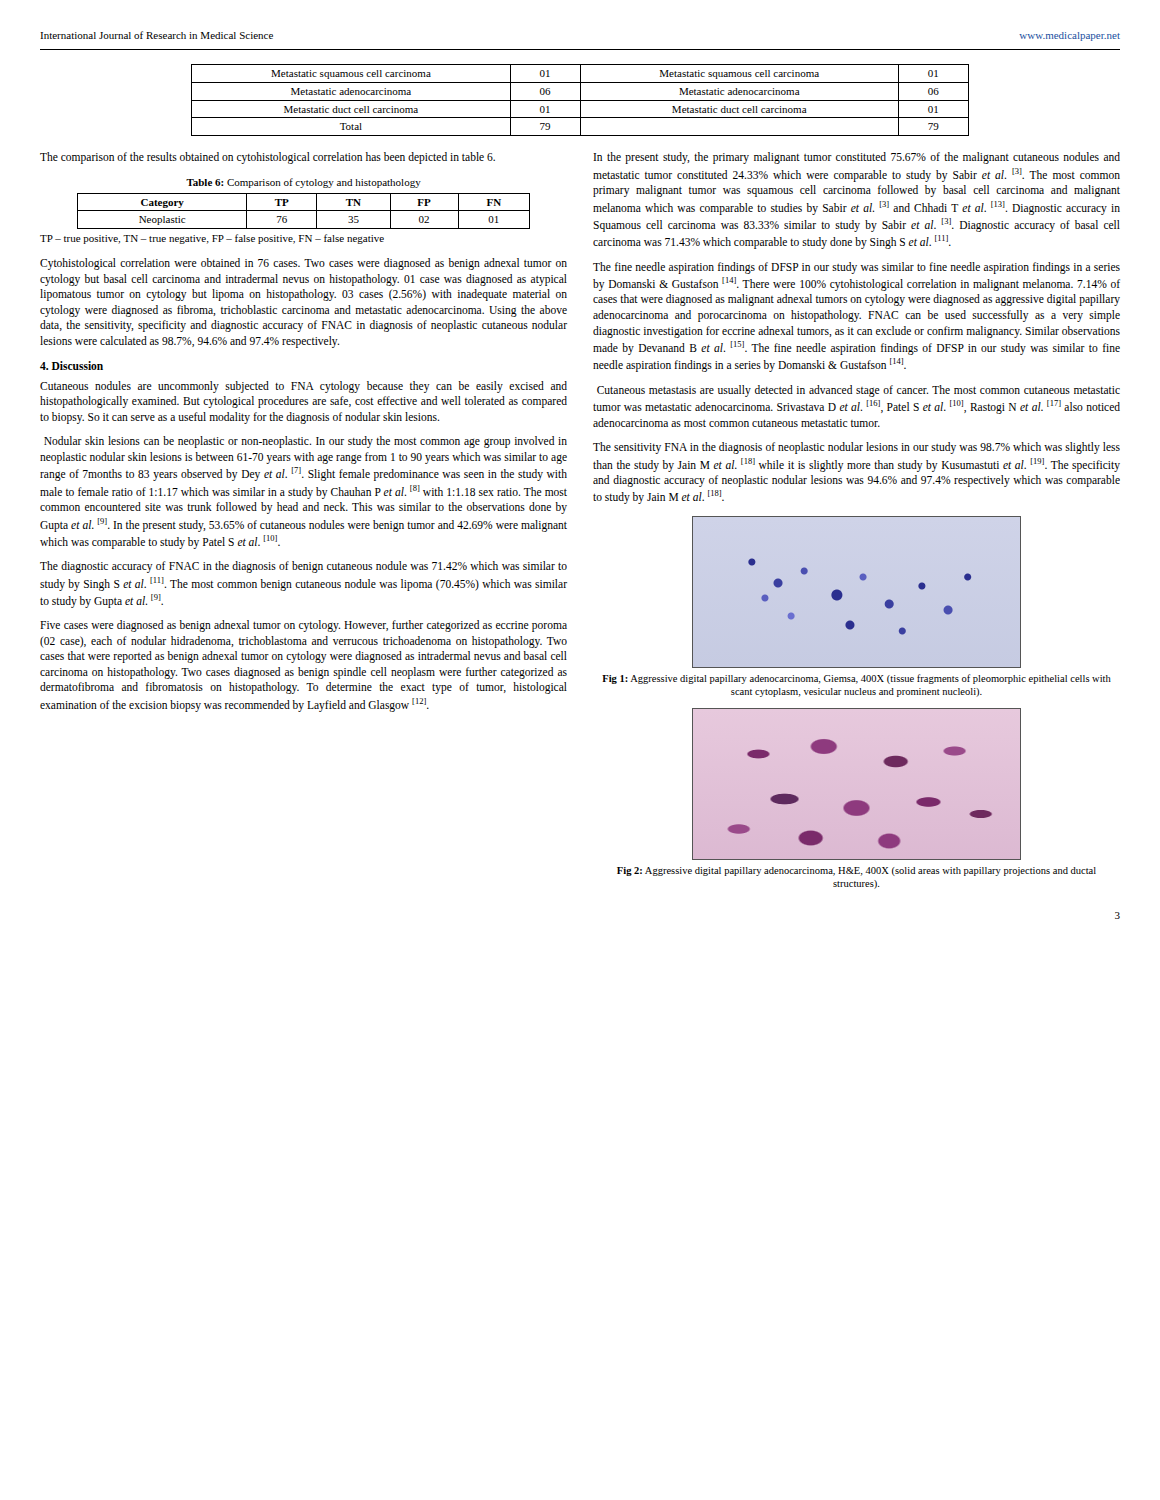International Journal of Research in Medical Science www.medicalpaper.net
| Metastatic squamous cell carcinoma | 01 | Metastatic squamous cell carcinoma | 01 |
| Metastatic adenocarcinoma | 06 | Metastatic adenocarcinoma | 06 |
| Metastatic duct cell carcinoma | 01 | Metastatic duct cell carcinoma | 01 |
| Total | 79 | | 79 |
The comparison of the results obtained on cytohistological correlation has been depicted in table 6.
Table 6: Comparison of cytology and histopathology
| Category | TP | TN | FP | FN |
| --- | --- | --- | --- | --- |
| Neoplastic | 76 | 35 | 02 | 01 |
TP – true positive, TN – true negative, FP – false positive, FN – false negative
Cytohistological correlation were obtained in 76 cases. Two cases were diagnosed as benign adnexal tumor on cytology but basal cell carcinoma and intradermal nevus on histopathology. 01 case was diagnosed as atypical lipomatous tumor on cytology but lipoma on histopathology. 03 cases (2.56%) with inadequate material on cytology were diagnosed as fibroma, trichoblastic carcinoma and metastatic adenocarcinoma. Using the above data, the sensitivity, specificity and diagnostic accuracy of FNAC in diagnosis of neoplastic cutaneous nodular lesions were calculated as 98.7%, 94.6% and 97.4% respectively.
4. Discussion
Cutaneous nodules are uncommonly subjected to FNA cytology because they can be easily excised and histopathologically examined. But cytological procedures are safe, cost effective and well tolerated as compared to biopsy. So it can serve as a useful modality for the diagnosis of nodular skin lesions.
Nodular skin lesions can be neoplastic or non-neoplastic. In our study the most common age group involved in neoplastic nodular skin lesions is between 61-70 years with age range from 1 to 90 years which was similar to age range of 7months to 83 years observed by Dey et al. [7]. Slight female predominance was seen in the study with male to female ratio of 1:1.17 which was similar in a study by Chauhan P et al. [8] with 1:1.18 sex ratio. The most common encountered site was trunk followed by head and neck. This was similar to the observations done by Gupta et al. [9]. In the present study, 53.65% of cutaneous nodules were benign tumor and 42.69% were malignant which was comparable to study by Patel S et al. [10].
The diagnostic accuracy of FNAC in the diagnosis of benign cutaneous nodule was 71.42% which was similar to study by Singh S et al. [11]. The most common benign cutaneous nodule was lipoma (70.45%) which was similar to study by Gupta et al. [9].
Five cases were diagnosed as benign adnexal tumor on cytology. However, further categorized as eccrine poroma (02 case), each of nodular hidradenoma, trichoblastoma and verrucous trichoadenoma on histopathology. Two cases that were reported as benign adnexal tumor on cytology were diagnosed as intradermal nevus and basal cell carcinoma on histopathology. Two cases diagnosed as benign spindle cell neoplasm were further categorized as dermatofibroma and fibromatosis on histopathology. To determine the exact type of tumor, histological examination of the excision biopsy was recommended by Layfield and Glasgow [12].
In the present study, the primary malignant tumor constituted 75.67% of the malignant cutaneous nodules and metastatic tumor constituted 24.33% which were comparable to study by Sabir et al. [3]. The most common primary malignant tumor was squamous cell carcinoma followed by basal cell carcinoma and malignant melanoma which was comparable to studies by Sabir et al. [3] and Chhadi T et al. [13]. Diagnostic accuracy in Squamous cell carcinoma was 83.33% similar to study by Sabir et al. [3]. Diagnostic accuracy of basal cell carcinoma was 71.43% which comparable to study done by Singh S et al. [11].
The fine needle aspiration findings of DFSP in our study was similar to fine needle aspiration findings in a series by Domanski & Gustafson [14]. There were 100% cytohistological correlation in malignant melanoma. 7.14% of cases that were diagnosed as malignant adnexal tumors on cytology were diagnosed as aggressive digital papillary adenocarcinoma and porocarcinoma on histopathology. FNAC can be used successfully as a very simple diagnostic investigation for eccrine adnexal tumors, as it can exclude or confirm malignancy. Similar observations made by Devanand B et al. [15]. The fine needle aspiration findings of DFSP in our study was similar to fine needle aspiration findings in a series by Domanski & Gustafson [14].
Cutaneous metastasis are usually detected in advanced stage of cancer. The most common cutaneous metastatic tumor was metastatic adenocarcinoma. Srivastava D et al. [16], Patel S et al. [10], Rastogi N et al. [17] also noticed adenocarcinoma as most common cutaneous metastatic tumor.
The sensitivity FNA in the diagnosis of neoplastic nodular lesions in our study was 98.7% which was slightly less than the study by Jain M et al. [18] while it is slightly more than study by Kusumastuti et al. [19]. The specificity and diagnostic accuracy of neoplastic nodular lesions was 94.6% and 97.4% respectively which was comparable to study by Jain M et al. [18].
Fig 1: Aggressive digital papillary adenocarcinoma, Giemsa, 400X (tissue fragments of pleomorphic epithelial cells with scant cytoplasm, vesicular nucleus and prominent nucleoli).
Fig 2: Aggressive digital papillary adenocarcinoma, H&E, 400X (solid areas with papillary projections and ductal structures).
3